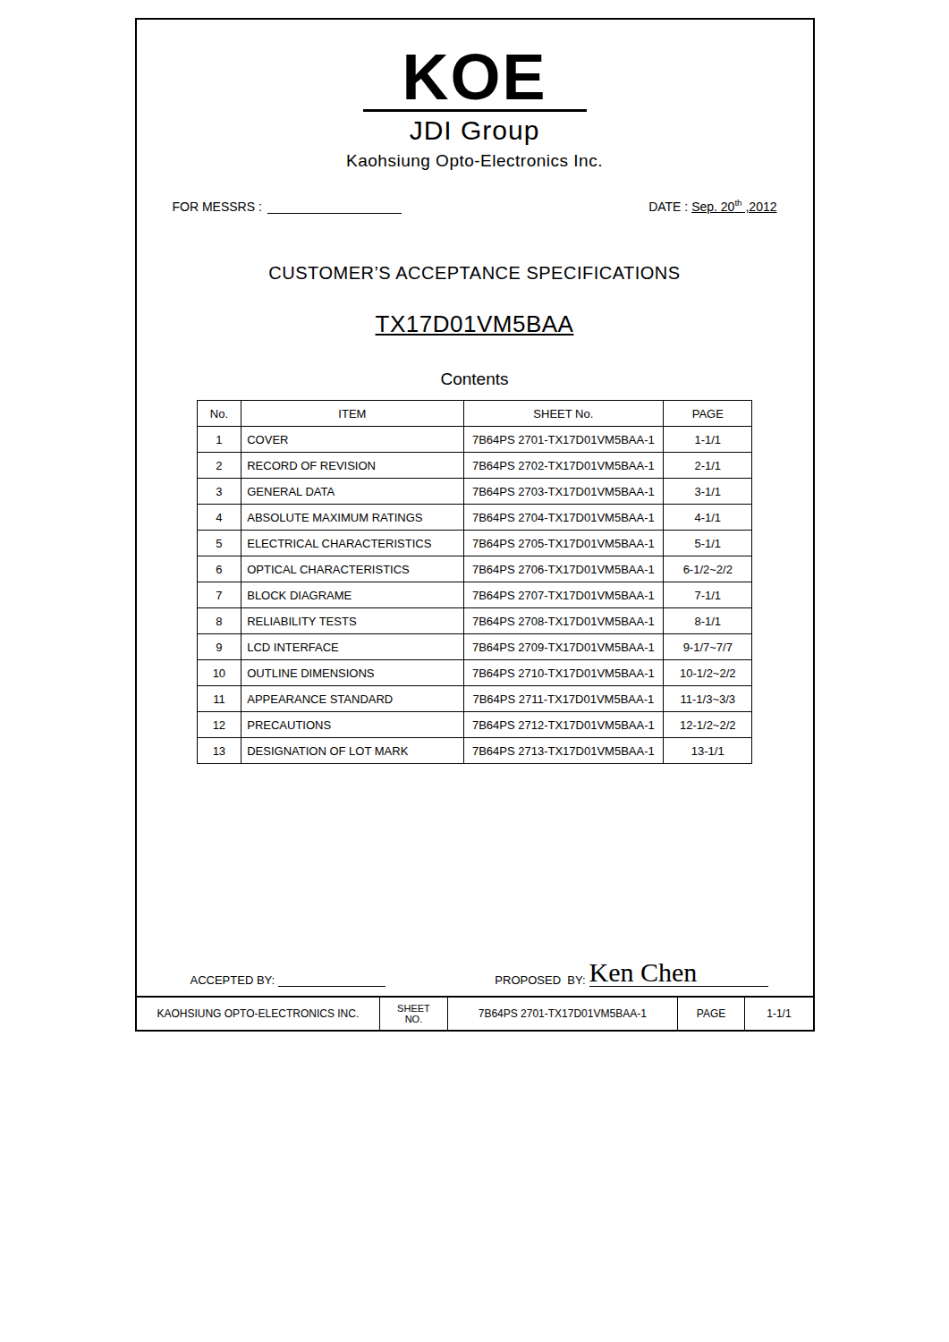KOE
JDI Group
Kaohsiung Opto-Electronics Inc.
FOR MESSRS :
DATE : Sep. 20th ,2012
CUSTOMER’S ACCEPTANCE SPECIFICATIONS
TX17D01VM5BAA
Contents
| No. | ITEM | SHEET No. | PAGE |
| --- | --- | --- | --- |
| 1 | COVER | 7B64PS 2701-TX17D01VM5BAA-1 | 1-1/1 |
| 2 | RECORD OF REVISION | 7B64PS 2702-TX17D01VM5BAA-1 | 2-1/1 |
| 3 | GENERAL DATA | 7B64PS 2703-TX17D01VM5BAA-1 | 3-1/1 |
| 4 | ABSOLUTE MAXIMUM RATINGS | 7B64PS 2704-TX17D01VM5BAA-1 | 4-1/1 |
| 5 | ELECTRICAL CHARACTERISTICS | 7B64PS 2705-TX17D01VM5BAA-1 | 5-1/1 |
| 6 | OPTICAL CHARACTERISTICS | 7B64PS 2706-TX17D01VM5BAA-1 | 6-1/2~2/2 |
| 7 | BLOCK DIAGRAME | 7B64PS 2707-TX17D01VM5BAA-1 | 7-1/1 |
| 8 | RELIABILITY TESTS | 7B64PS 2708-TX17D01VM5BAA-1 | 8-1/1 |
| 9 | LCD INTERFACE | 7B64PS 2709-TX17D01VM5BAA-1 | 9-1/7~7/7 |
| 10 | OUTLINE DIMENSIONS | 7B64PS 2710-TX17D01VM5BAA-1 | 10-1/2~2/2 |
| 11 | APPEARANCE STANDARD | 7B64PS 2711-TX17D01VM5BAA-1 | 11-1/3~3/3 |
| 12 | PRECAUTIONS | 7B64PS 2712-TX17D01VM5BAA-1 | 12-1/2~2/2 |
| 13 | DESIGNATION OF LOT MARK | 7B64PS 2713-TX17D01VM5BAA-1 | 13-1/1 |
ACCEPTED BY:
PROPOSED BY:Ken Chen
| KAOHSIUNG OPTO-ELECTRONICS INC. | SHEET NO. | 7B64PS 2701-TX17D01VM5BAA-1 | PAGE | 1-1/1 |